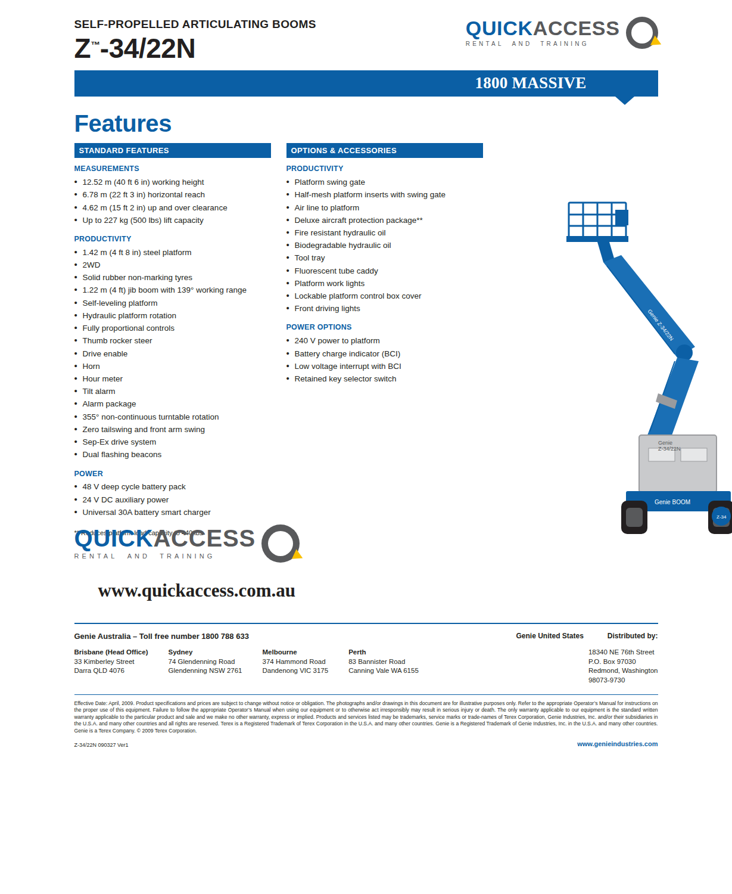Self-Propelled Articulating Booms
Z™-34/22N
QUICK ACCESS
RENTAL AND TRAINING
1800 MASSIVE
Features
Standard Features
Measurements
12.52 m (40 ft 6 in) working height
6.78 m (22 ft 3 in) horizontal reach
4.62 m (15 ft 2 in) up and over clearance
Up to 227 kg (500 lbs) lift capacity
Productivity
1.42 m (4 ft 8 in) steel platform
2WD
Solid rubber non-marking tyres
1.22 m (4 ft) jib boom with 139° working range
Self-leveling platform
Hydraulic platform rotation
Fully proportional controls
Thumb rocker steer
Drive enable
Horn
Hour meter
Tilt alarm
Alarm package
355° non-continuous turntable rotation
Zero tailswing and front arm swing
Sep-Ex drive system
Dual flashing beacons
Power
48 V deep cycle battery pack
24 V DC auxiliary power
Universal 30A battery smart charger
** Reduces platform load capacity to 440 lbs
Options & Accessories
Productivity
Platform swing gate
Half-mesh platform inserts with swing gate
Air line to platform
Deluxe aircraft protection package**
Fire resistant hydraulic oil
Biodegradable hydraulic oil
Tool tray
Fluorescent tube caddy
Platform work lights
Lockable platform control box cover
Front driving lights
Power Options
240 V power to platform
Battery charge indicator (BCI)
Low voltage interrupt with BCI
Retained key selector switch
Genie Z-34/22N Genie Z-34/22N Genie BOOM Z-34
QUICK ACCESS
RENTAL AND TRAINING
www.quickaccess.com.au
Genie Australia – Toll free number 1800 788 633
Genie United States
Distributed by:
Brisbane (Head Office) 33 Kimberley Street
Darra QLD 4076
Sydney 74 Glendenning Road
Glendenning NSW 2761
Melbourne 374 Hammond Road
Dandenong VIC 3175
Perth 83 Bannister Road
Canning Vale WA 6155
18340 NE 76th Street
P.O. Box 97030
Redmond, Washington
98073-9730
Effective Date: April, 2009. Product specifications and prices are subject to change without notice or obligation. The photographs and/or drawings in this document are for illustrative purposes only. Refer to the appropriate Operator’s Manual for instructions on the proper use of this equipment. Failure to follow the appropriate Operator’s Manual when using our equipment or to otherwise act irresponsibly may result in serious injury or death. The only warranty applicable to our equipment is the standard written warranty applicable to the particular product and sale and we make no other warranty, express or implied. Products and services listed may be trademarks, service marks or trade-names of Terex Corporation, Genie Industries, Inc. and/or their subsidiaries in the U.S.A. and many other countries and all rights are reserved. Terex is a Registered Trademark of Terex Corporation in the U.S.A. and many other countries. Genie is a Registered Trademark of Genie Industries, Inc. in the U.S.A. and many other countries. Genie is a Terex Company. © 2009 Terex Corporation.
Z-34/22N 090327 Ver1 www.genieindustries.com